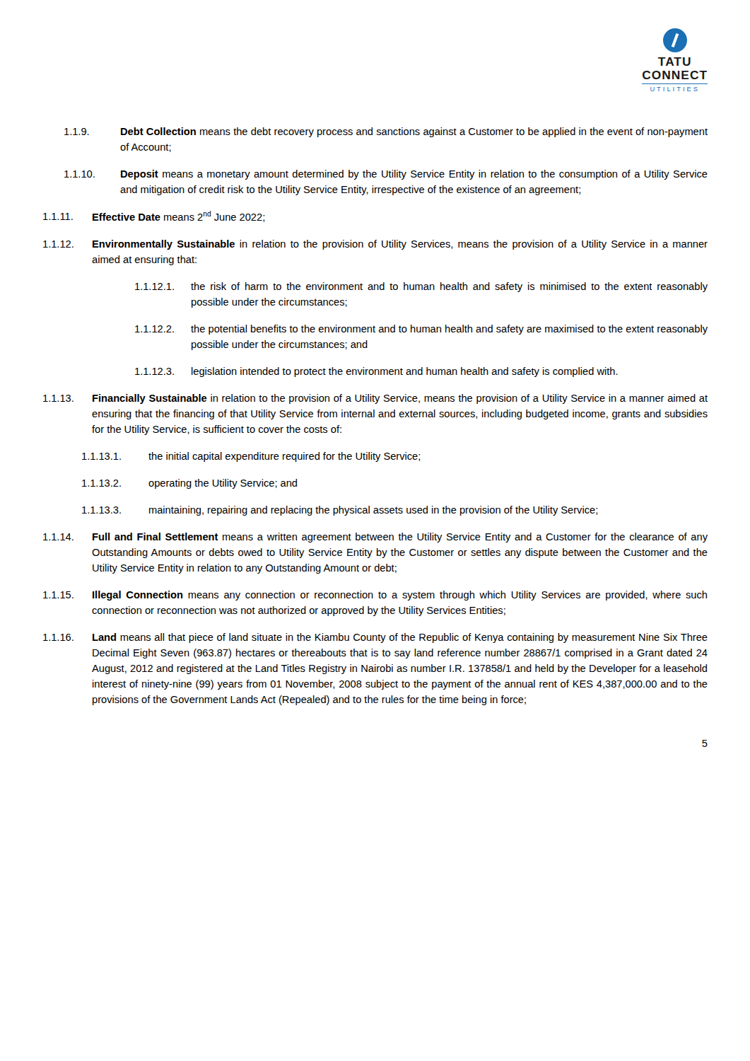TATU
CONNECT
UTILITIES
1.1.9.
Debt Collection means the debt recovery process and sanctions against a Customer to be applied in the event of non-payment of Account;
1.1.10.
Deposit means a monetary amount determined by the Utility Service Entity in relation to the consumption of a Utility Service and mitigation of credit risk to the Utility Service Entity, irrespective of the existence of an agreement;
1.1.11.
Effective Date means 2nd June 2022;
1.1.12.
Environmentally Sustainable in relation to the provision of Utility Services, means the provision of a Utility Service in a manner aimed at ensuring that:
1.1.12.1.
the risk of harm to the environment and to human health and safety is minimised to the extent reasonably possible under the circumstances;
1.1.12.2.
the potential benefits to the environment and to human health and safety are maximised to the extent reasonably possible under the circumstances; and
1.1.12.3.
legislation intended to protect the environment and human health and safety is complied with.
1.1.13.
Financially Sustainable in relation to the provision of a Utility Service, means the provision of a Utility Service in a manner aimed at ensuring that the financing of that Utility Service from internal and external sources, including budgeted income, grants and subsidies for the Utility Service, is sufficient to cover the costs of:
1.1.13.1.
the initial capital expenditure required for the Utility Service;
1.1.13.2.
operating the Utility Service; and
1.1.13.3.
maintaining, repairing and replacing the physical assets used in the provision of the Utility Service;
1.1.14.
Full and Final Settlement means a written agreement between the Utility Service Entity and a Customer for the clearance of any Outstanding Amounts or debts owed to Utility Service Entity by the Customer or settles any dispute between the Customer and the Utility Service Entity in relation to any Outstanding Amount or debt;
1.1.15.
Illegal Connection means any connection or reconnection to a system through which Utility Services are provided, where such connection or reconnection was not authorized or approved by the Utility Services Entities;
1.1.16.
Land means all that piece of land situate in the Kiambu County of the Republic of Kenya containing by measurement Nine Six Three Decimal Eight Seven (963.87) hectares or thereabouts that is to say land reference number 28867/1 comprised in a Grant dated 24 August, 2012 and registered at the Land Titles Registry in Nairobi as number I.R. 137858/1 and held by the Developer for a leasehold interest of ninety-nine (99) years from 01 November, 2008 subject to the payment of the annual rent of KES 4,387,000.00 and to the provisions of the Government Lands Act (Repealed) and to the rules for the time being in force;
5